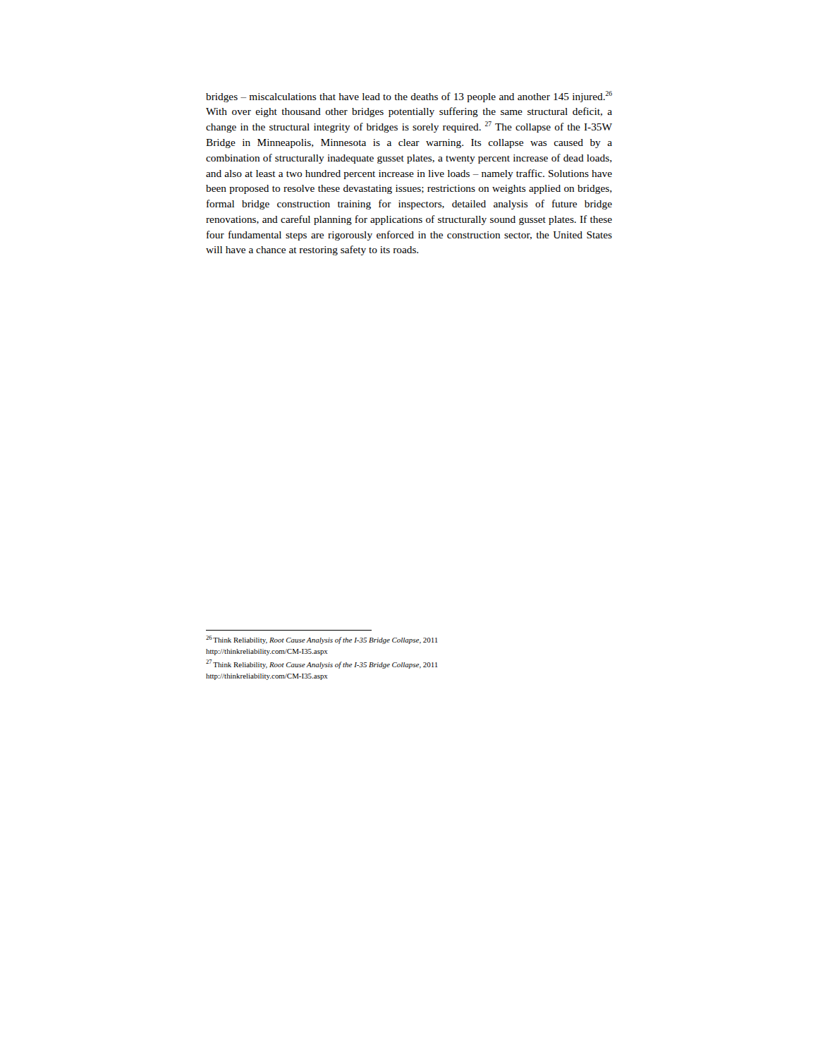bridges – miscalculations that have lead to the deaths of 13 people and another 145 injured.26 With over eight thousand other bridges potentially suffering the same structural deficit, a change in the structural integrity of bridges is sorely required. 27 The collapse of the I-35W Bridge in Minneapolis, Minnesota is a clear warning. Its collapse was caused by a combination of structurally inadequate gusset plates, a twenty percent increase of dead loads, and also at least a two hundred percent increase in live loads – namely traffic. Solutions have been proposed to resolve these devastating issues; restrictions on weights applied on bridges, formal bridge construction training for inspectors, detailed analysis of future bridge renovations, and careful planning for applications of structurally sound gusset plates. If these four fundamental steps are rigorously enforced in the construction sector, the United States will have a chance at restoring safety to its roads.
26 Think Reliability, Root Cause Analysis of the I-35 Bridge Collapse, 2011
http://thinkreliability.com/CM-I35.aspx
27 Think Reliability, Root Cause Analysis of the I-35 Bridge Collapse, 2011
http://thinkreliability.com/CM-I35.aspx